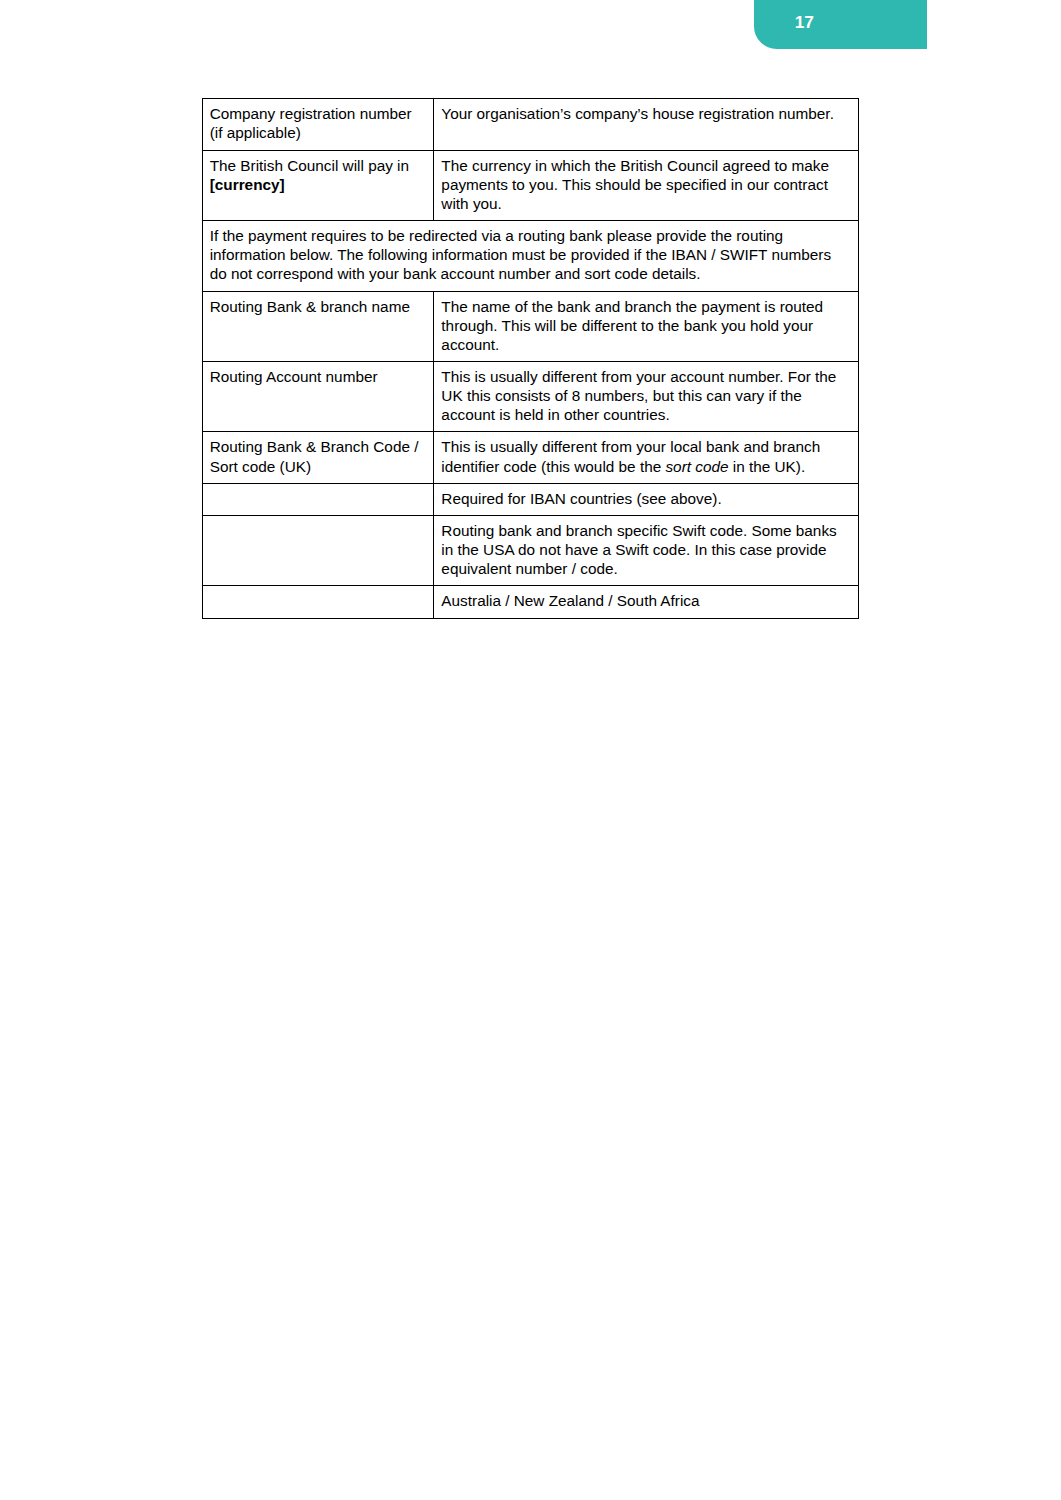17
| Company registration number (if applicable) | Your organisation’s company’s house registration number. |
| The British Council will pay in [currency] | The currency in which the British Council agreed to make payments to you. This should be specified in our contract with you. |
| If the payment requires to be redirected via a routing bank please provide the routing information below. The following information must be provided if the IBAN / SWIFT numbers do not correspond with your bank account number and sort code details. |
| Routing Bank & branch name | The name of the bank and branch the payment is routed through. This will be different to the bank you hold your account. |
| Routing Account number | This is usually different from your account number. For the UK this consists of 8 numbers, but this can vary if the account is held in other countries. |
| Routing Bank & Branch Code / Sort code (UK) | This is usually different from your local bank and branch identifier code (this would be the sort code in the UK). |
| | Required for IBAN countries (see above). |
| | Routing bank and branch specific Swift code. Some banks in the USA do not have a Swift code. In this case provide equivalent number / code. |
| | Australia / New Zealand / South Africa |